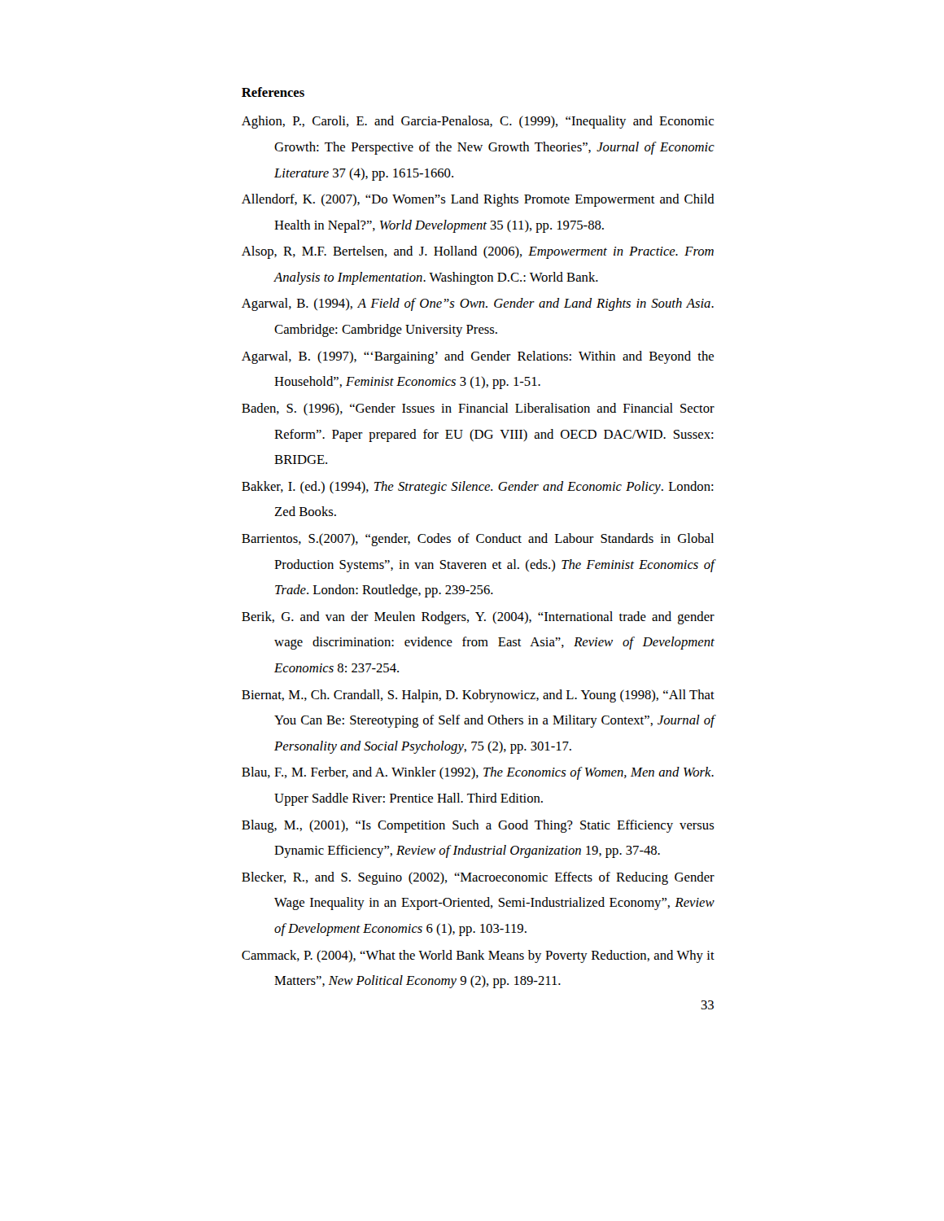References
Aghion, P., Caroli, E. and Garcia-Penalosa, C. (1999), “Inequality and Economic Growth: The Perspective of the New Growth Theories”, Journal of Economic Literature 37 (4), pp. 1615-1660.
Allendorf, K. (2007), “Do Women”s Land Rights Promote Empowerment and Child Health in Nepal?”, World Development 35 (11), pp. 1975-88.
Alsop, R, M.F. Bertelsen, and J. Holland (2006), Empowerment in Practice. From Analysis to Implementation. Washington D.C.: World Bank.
Agarwal, B. (1994), A Field of One”s Own. Gender and Land Rights in South Asia. Cambridge: Cambridge University Press.
Agarwal, B. (1997), “‘Bargaining’ and Gender Relations: Within and Beyond the Household”, Feminist Economics 3 (1), pp. 1-51.
Baden, S. (1996), “Gender Issues in Financial Liberalisation and Financial Sector Reform”. Paper prepared for EU (DG VIII) and OECD DAC/WID. Sussex: BRIDGE.
Bakker, I. (ed.) (1994), The Strategic Silence. Gender and Economic Policy. London: Zed Books.
Barrientos, S.(2007), “gender, Codes of Conduct and Labour Standards in Global Production Systems”, in van Staveren et al. (eds.) The Feminist Economics of Trade. London: Routledge, pp. 239-256.
Berik, G. and van der Meulen Rodgers, Y. (2004), “International trade and gender wage discrimination: evidence from East Asia”, Review of Development Economics 8: 237-254.
Biernat, M., Ch. Crandall, S. Halpin, D. Kobrynowicz, and L. Young (1998), “All That You Can Be: Stereotyping of Self and Others in a Military Context”, Journal of Personality and Social Psychology, 75 (2), pp. 301-17.
Blau, F., M. Ferber, and A. Winkler (1992), The Economics of Women, Men and Work. Upper Saddle River: Prentice Hall. Third Edition.
Blaug, M., (2001), “Is Competition Such a Good Thing? Static Efficiency versus Dynamic Efficiency”, Review of Industrial Organization 19, pp. 37-48.
Blecker, R., and S. Seguino (2002), “Macroeconomic Effects of Reducing Gender Wage Inequality in an Export-Oriented, Semi-Industrialized Economy”, Review of Development Economics 6 (1), pp. 103-119.
Cammack, P. (2004), “What the World Bank Means by Poverty Reduction, and Why it Matters”, New Political Economy 9 (2), pp. 189-211.
33